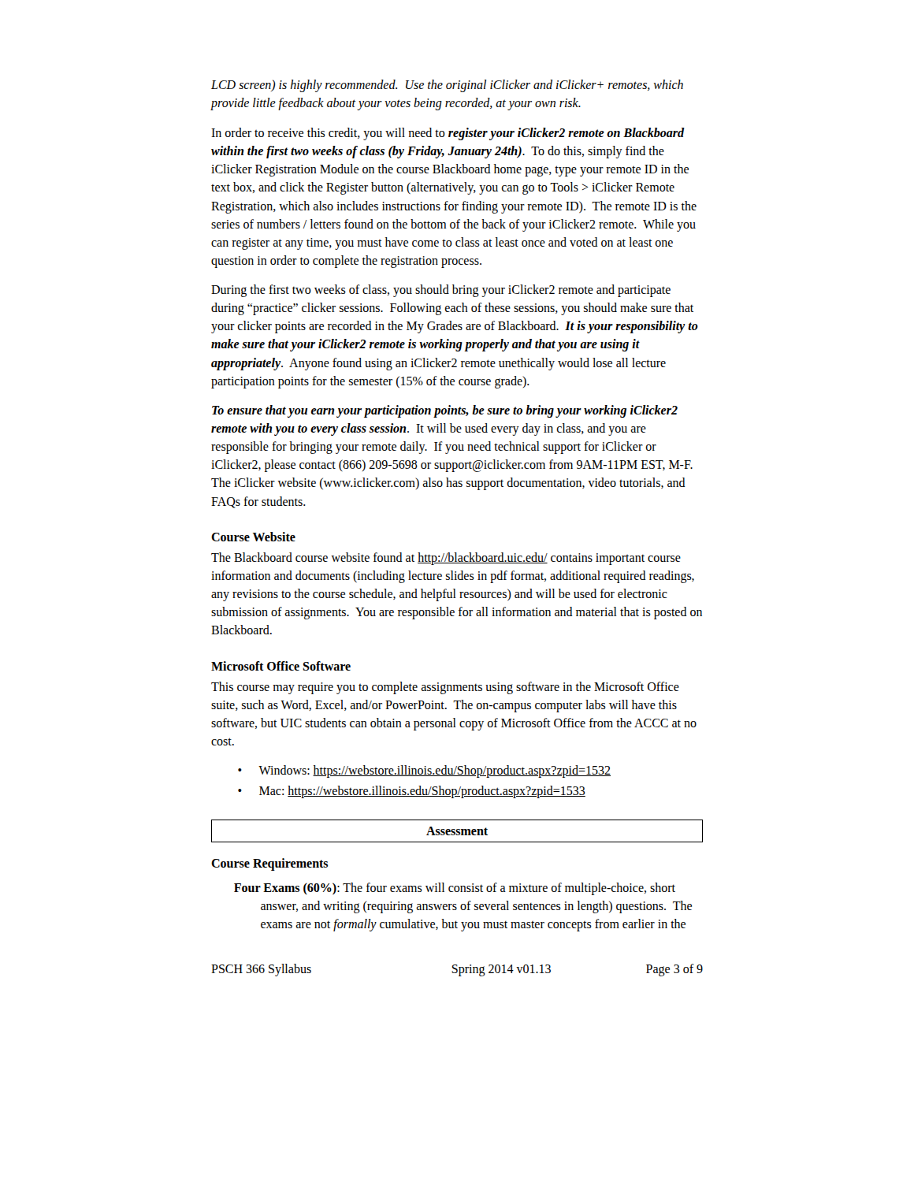LCD screen) is highly recommended. Use the original iClicker and iClicker+ remotes, which provide little feedback about your votes being recorded, at your own risk.
In order to receive this credit, you will need to register your iClicker2 remote on Blackboard within the first two weeks of class (by Friday, January 24th). To do this, simply find the iClicker Registration Module on the course Blackboard home page, type your remote ID in the text box, and click the Register button (alternatively, you can go to Tools > iClicker Remote Registration, which also includes instructions for finding your remote ID). The remote ID is the series of numbers / letters found on the bottom of the back of your iClicker2 remote. While you can register at any time, you must have come to class at least once and voted on at least one question in order to complete the registration process.
During the first two weeks of class, you should bring your iClicker2 remote and participate during “practice” clicker sessions. Following each of these sessions, you should make sure that your clicker points are recorded in the My Grades are of Blackboard. It is your responsibility to make sure that your iClicker2 remote is working properly and that you are using it appropriately. Anyone found using an iClicker2 remote unethically would lose all lecture participation points for the semester (15% of the course grade).
To ensure that you earn your participation points, be sure to bring your working iClicker2 remote with you to every class session. It will be used every day in class, and you are responsible for bringing your remote daily. If you need technical support for iClicker or iClicker2, please contact (866) 209-5698 or support@iclicker.com from 9AM-11PM EST, M-F. The iClicker website (www.iclicker.com) also has support documentation, video tutorials, and FAQs for students.
Course Website
The Blackboard course website found at http://blackboard.uic.edu/ contains important course information and documents (including lecture slides in pdf format, additional required readings, any revisions to the course schedule, and helpful resources) and will be used for electronic submission of assignments. You are responsible for all information and material that is posted on Blackboard.
Microsoft Office Software
This course may require you to complete assignments using software in the Microsoft Office suite, such as Word, Excel, and/or PowerPoint. The on-campus computer labs will have this software, but UIC students can obtain a personal copy of Microsoft Office from the ACCC at no cost.
Windows: https://webstore.illinois.edu/Shop/product.aspx?zpid=1532
Mac: https://webstore.illinois.edu/Shop/product.aspx?zpid=1533
Assessment
Course Requirements
Four Exams (60%): The four exams will consist of a mixture of multiple-choice, short answer, and writing (requiring answers of several sentences in length) questions. The exams are not formally cumulative, but you must master concepts from earlier in the
PSCH 366 Syllabus Spring 2014 v01.13 Page 3 of 9